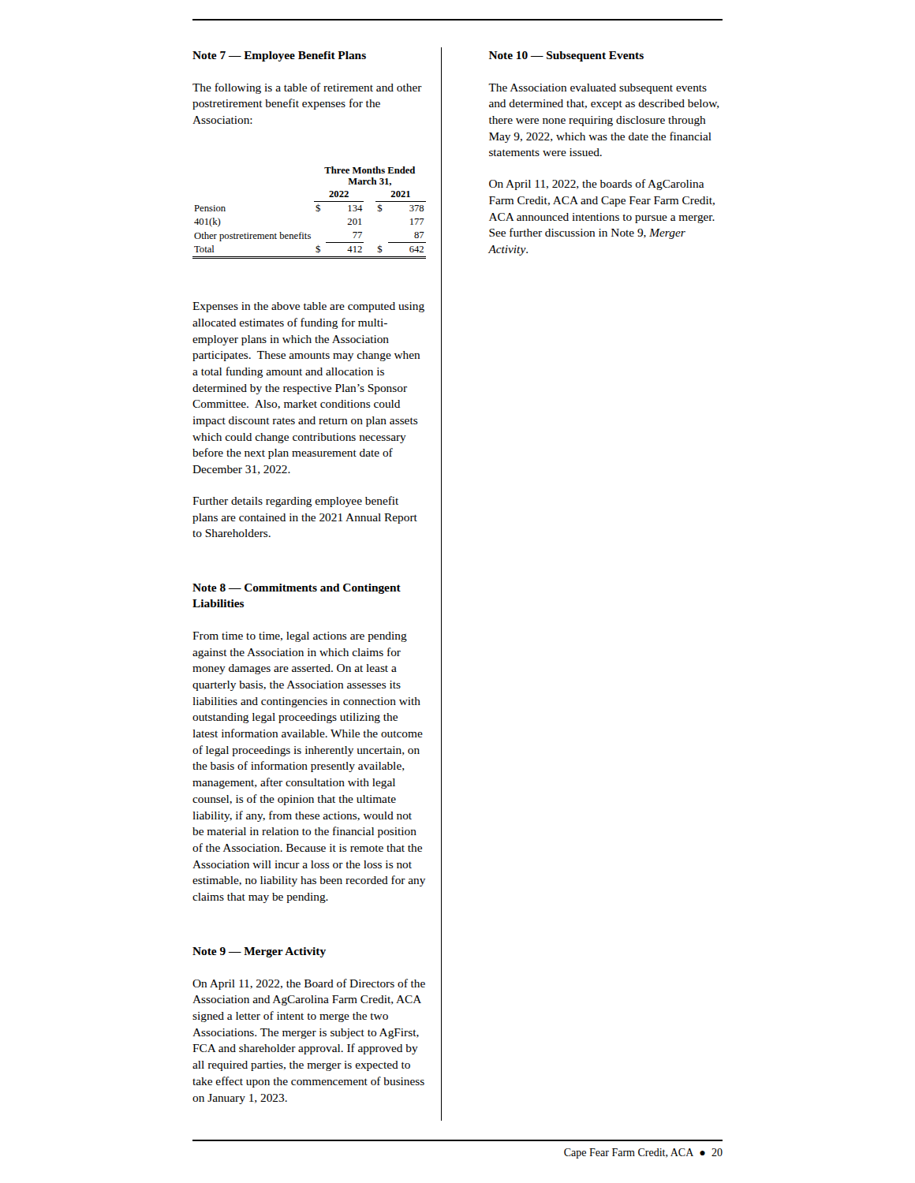Note 7 — Employee Benefit Plans
The following is a table of retirement and other postretirement benefit expenses for the Association:
| | Three Months Ended March 31, |
| | 2022 | | 2021 |
| Pension | $ | 134 | | $ | 378 |
| 401(k) | | 201 | | | 177 |
| Other postretirement benefits | | 77 | | | 87 |
| Total | $ | 412 | | $ | 642 |
Expenses in the above table are computed using allocated estimates of funding for multi-employer plans in which the Association participates. These amounts may change when a total funding amount and allocation is determined by the respective Plan’s Sponsor Committee. Also, market conditions could impact discount rates and return on plan assets which could change contributions necessary before the next plan measurement date of December 31, 2022.
Further details regarding employee benefit plans are contained in the 2021 Annual Report to Shareholders.
Note 8 — Commitments and Contingent Liabilities
From time to time, legal actions are pending against the Association in which claims for money damages are asserted. On at least a quarterly basis, the Association assesses its liabilities and contingencies in connection with outstanding legal proceedings utilizing the latest information available. While the outcome of legal proceedings is inherently uncertain, on the basis of information presently available, management, after consultation with legal counsel, is of the opinion that the ultimate liability, if any, from these actions, would not be material in relation to the financial position of the Association. Because it is remote that the Association will incur a loss or the loss is not estimable, no liability has been recorded for any claims that may be pending.
Note 9 — Merger Activity
On April 11, 2022, the Board of Directors of the Association and AgCarolina Farm Credit, ACA signed a letter of intent to merge the two Associations. The merger is subject to AgFirst, FCA and shareholder approval. If approved by all required parties, the merger is expected to take effect upon the commencement of business on January 1, 2023.
Note 10 — Subsequent Events
The Association evaluated subsequent events and determined that, except as described below, there were none requiring disclosure through May 9, 2022, which was the date the financial statements were issued.
On April 11, 2022, the boards of AgCarolina Farm Credit, ACA and Cape Fear Farm Credit, ACA announced intentions to pursue a merger. See further discussion in Note 9, Merger Activity.
Cape Fear Farm Credit, ACA ● 20